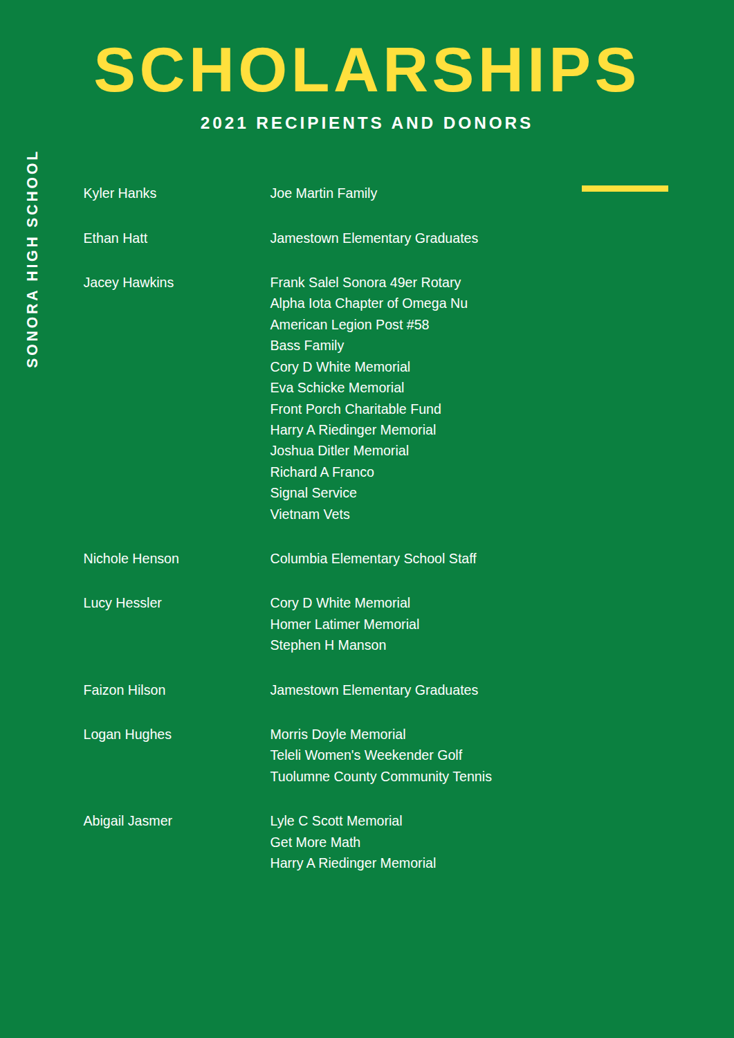SCHOLARSHIPS
2021 RECIPIENTS AND DONORS
SONORA HIGH SCHOOL
| Kyler Hanks | Joe Martin Family |
| Ethan Hatt | Jamestown Elementary Graduates |
| Jacey Hawkins | Frank Salel Sonora 49er Rotary Alpha Iota Chapter of Omega Nu American Legion Post #58 Bass Family Cory D White Memorial Eva Schicke Memorial Front Porch Charitable Fund Harry A Riedinger Memorial Joshua Ditler Memorial Richard A Franco Signal Service Vietnam Vets |
| Nichole Henson | Columbia Elementary School Staff |
| Lucy Hessler | Cory D White Memorial Homer Latimer Memorial Stephen H Manson |
| Faizon Hilson | Jamestown Elementary Graduates |
| Logan Hughes | Morris Doyle Memorial Teleli Women's Weekender Golf Tuolumne County Community Tennis |
| Abigail Jasmer | Lyle C Scott Memorial Get More Math Harry A Riedinger Memorial |